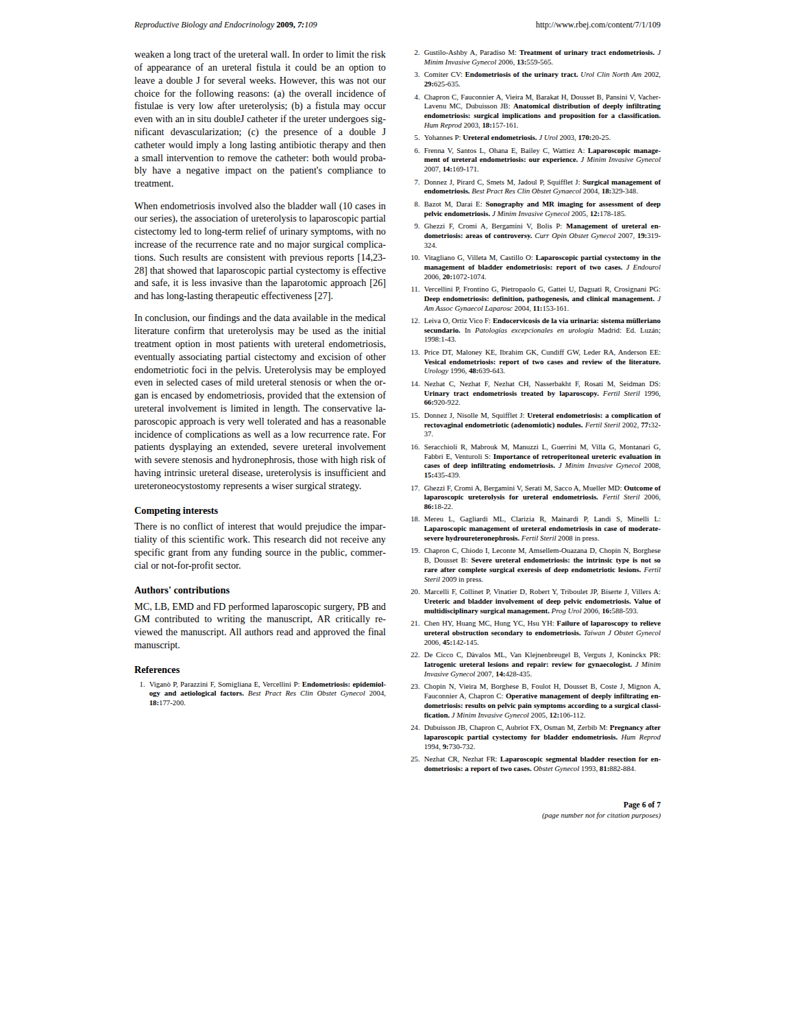Reproductive Biology and Endocrinology 2009, 7: 109
http://www.rbej.com/content/7/1/109
weaken a long tract of the ureteral wall. In order to limit the risk of appearance of an ureteral fistula it could be an option to leave a double J for several weeks. However, this was not our choice for the following reasons: (a) the overall incidence of fistulae is very low after ureterolysis; (b) a fistula may occur even with an in situ doubleJ catheter if the ureter undergoes significant devascularization; (c) the presence of a double J catheter would imply a long lasting antibiotic therapy and then a small intervention to remove the catheter: both would probably have a negative impact on the patient's compliance to treatment.
When endometriosis involved also the bladder wall (10 cases in our series), the association of ureterolysis to laparoscopic partial cistectomy led to long-term relief of urinary symptoms, with no increase of the recurrence rate and no major surgical complications. Such results are consistent with previous reports [14,23-28] that showed that laparoscopic partial cystectomy is effective and safe, it is less invasive than the laparotomic approach [26] and has long-lasting therapeutic effectiveness [27].
In conclusion, our findings and the data available in the medical literature confirm that ureterolysis may be used as the initial treatment option in most patients with ureteral endometriosis, eventually associating partial cistectomy and excision of other endometriotic foci in the pelvis. Ureterolysis may be employed even in selected cases of mild ureteral stenosis or when the organ is encased by endometriosis, provided that the extension of ureteral involvement is limited in length. The conservative laparoscopic approach is very well tolerated and has a reasonable incidence of complications as well as a low recurrence rate. For patients dysplaying an extended, severe ureteral involvement with severe stenosis and hydronephrosis, those with high risk of having intrinsic ureteral disease, ureterolysis is insufficient and ureteroneocystostomy represents a wiser surgical strategy.
Competing interests
There is no conflict of interest that would prejudice the impartiality of this scientific work. This research did not receive any specific grant from any funding source in the public, commercial or not-for-profit sector.
Authors' contributions
MC, LB, EMD and FD performed laparoscopic surgery, PB and GM contributed to writing the manuscript, AR critically reviewed the manuscript. All authors read and approved the final manuscript.
References
1. Viganò P, Parazzini F, Somigliana E, Vercellini P: Endometriosis: epidemiology and aetiological factors. Best Pract Res Clin Obstet Gynecol 2004, 18: 177-200.
2. Gustilo-Ashby A, Paradiso M: Treatment of urinary tract endometriosis. J Minim Invasive Gynecol 2006, 13: 559-565.
3. Comiter CV: Endometriosis of the urinary tract. Urol Clin North Am 2002, 29: 625-635.
4. Chapron C, Fauconnier A, Vieira M, Barakat H, Dousset B, Pansini V, Vacher-Lavenu MC, Dubuisson JB: Anatomical distribution of deeply infiltrating endometriosis: surgical implications and proposition for a classification. Hum Reprod 2003, 18: 157-161.
5. Yohannes P: Ureteral endometriosis. J Urol 2003, 170: 20-25.
6. Frenna V, Santos L, Ohana E, Bailey C, Wattiez A: Laparoscopic management of ureteral endometriosis: our experience. J Minim Invasive Gynecol 2007, 14: 169-171.
7. Donnez J, Pirard C, Smets M, Jadoul P, Squifflet J: Surgical management of endometriosis. Best Pract Res Clin Obstet Gynaecol 2004, 18: 329-348.
8. Bazot M, Darai E: Sonography and MR imaging for assessment of deep pelvic endometriosis. J Minim Invasive Gynecol 2005, 12: 178-185.
9. Ghezzi F, Cromi A, Bergamini V, Bolis P: Management of ureteral endometriosis: areas of controversy. Curr Opin Obstet Gynecol 2007, 19: 319-324.
10. Vitagliano G, Villeta M, Castillo O: Laparoscopic partial cystectomy in the management of bladder endometriosis: report of two cases. J Endourol 2006, 20: 1072-1074.
11. Vercellini P, Frontino G, Pietropaolo G, Gattei U, Daguati R, Crosignani PG: Deep endometriosis: definition, pathogenesis, and clinical management. J Am Assoc Gynaecol Laparosc 2004, 11: 153-161.
12. Leiva O, Ortiz Vico F: Endocervicosis de la vía urinaria: sistema mülleriano secundario. In Patologías excepcionales en urología Madrid: Ed. Luzán; 1998:1-43.
13. Price DT, Maloney KE, Ibrahim GK, Cundiff GW, Leder RA, Anderson EE: Vesical endometriosis: report of two cases and review of the literature. Urology 1996, 48: 639-643.
14. Nezhat C, Nezhat F, Nezhat CH, Nasserbakht F, Rosati M, Seidman DS: Urinary tract endometriosis treated by laparoscopy. Fertil Steril 1996, 66: 920-922.
15. Donnez J, Nisolle M, Squifflet J: Ureteral endometriosis: a complication of rectovaginal endometriotic (adenomiotic) nodules. Fertil Steril 2002, 77: 32-37.
16. Seracchioli R, Mabrouk M, Manuzzi L, Guerrini M, Villa G, Montanari G, Fabbri E, Venturoli S: Importance of retroperitoneal ureteric evaluation in cases of deep infiltrating endometriosis. J Minim Invasive Gynecol 2008, 15: 435-439.
17. Ghezzi F, Cromi A, Bergamini V, Serati M, Sacco A, Mueller MD: Outcome of laparoscopic ureterolysis for ureteral endometriosis. Fertil Steril 2006, 86: 18-22.
18. Mereu L, Gagliardi ML, Clarizia R, Mainardi P, Landi S, Minelli L: Laparoscopic management of ureteral endometriosis in case of moderate-severe hydroureteronephrosis. Fertil Steril 2008 in press.
19. Chapron C, Chiodo I, Leconte M, Amsellem-Ouazana D, Chopin N, Borghese B, Dousset B: Severe ureteral endometriosis: the intrinsic type is not so rare after complete surgical exeresis of deep endometriotic lesions. Fertil Steril 2009 in press.
20. Marcelli F, Collinet P, Vinatier D, Robert Y, Triboulet JP, Biserte J, Villers A: Ureteric and bladder involvement of deep pelvic endometriosis. Value of multidisciplinary surgical management. Prog Urol 2006, 16: 588-593.
21. Chen HY, Huang MC, Hung YC, Hsu YH: Failure of laparoscopy to relieve ureteral obstruction secondary to endometriosis. Taiwan J Obstet Gynecol 2006, 45: 142-145.
22. De Cicco C, Dàvalos ML, Van Klejnenbreugel B, Verguts J, Koninckx PR: Iatrogenic ureteral lesions and repair: review for gynaecologist. J Minim Invasive Gynecol 2007, 14: 428-435.
23. Chopin N, Vieira M, Borghese B, Foulot H, Dousset B, Coste J, Mignon A, Fauconnier A, Chapron C: Operative management of deeply infiltrating endometriosis: results on pelvic pain symptoms according to a surgical classification. J Minim Invasive Gynecol 2005, 12: 106-112.
24. Dubuisson JB, Chapron C, Aubriot FX, Osman M, Zerbib M: Pregnancy after laparoscopic partial cystectomy for bladder endometriosis. Hum Reprod 1994, 9: 730-732.
25. Nezhat CR, Nezhat FR: Laparoscopic segmental bladder resection for endometriosis: a report of two cases. Obstet Gynecol 1993, 81: 882-884.
Page 6 of 7
(page number not for citation purposes)